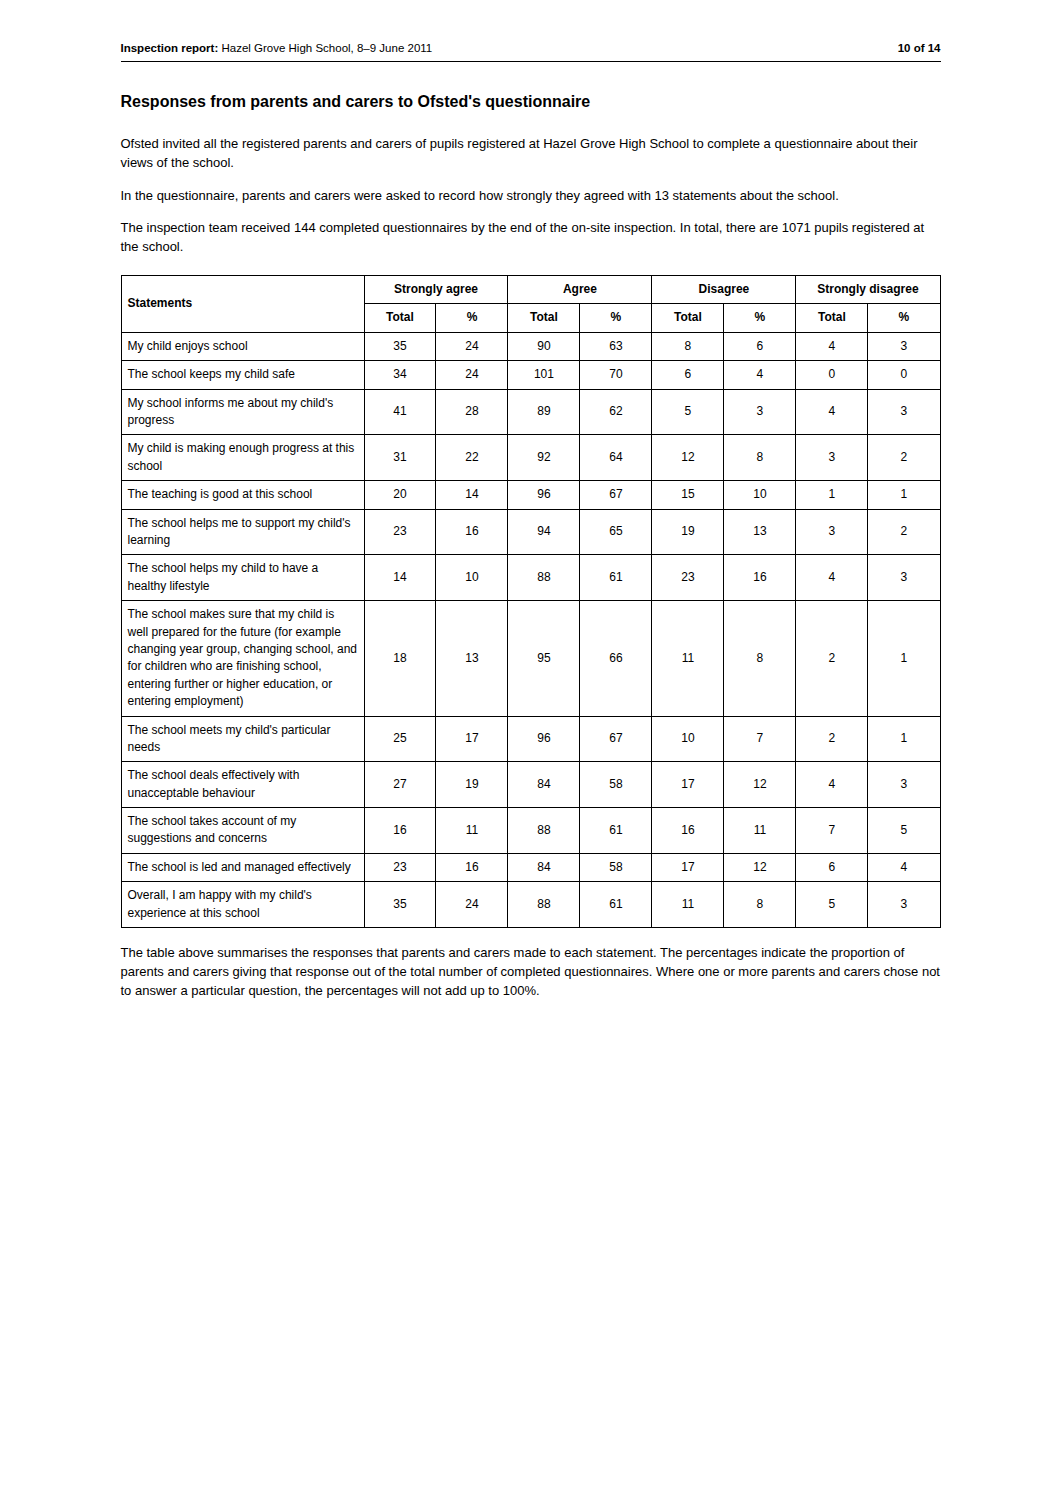Inspection report: Hazel Grove High School, 8–9 June 2011
10 of 14
Responses from parents and carers to Ofsted's questionnaire
Ofsted invited all the registered parents and carers of pupils registered at Hazel Grove High School to complete a questionnaire about their views of the school.
In the questionnaire, parents and carers were asked to record how strongly they agreed with 13 statements about the school.
The inspection team received 144 completed questionnaires by the end of the on-site inspection. In total, there are 1071 pupils registered at the school.
| Statements | Strongly agree | Agree | Disagree | Strongly disagree |
| --- | --- | --- | --- | --- |
| Total | % | Total | % | Total | % | Total | % |
| My child enjoys school | 35 | 24 | 90 | 63 | 8 | 6 | 4 | 3 |
| The school keeps my child safe | 34 | 24 | 101 | 70 | 6 | 4 | 0 | 0 |
| My school informs me about my child's progress | 41 | 28 | 89 | 62 | 5 | 3 | 4 | 3 |
| My child is making enough progress at this school | 31 | 22 | 92 | 64 | 12 | 8 | 3 | 2 |
| The teaching is good at this school | 20 | 14 | 96 | 67 | 15 | 10 | 1 | 1 |
| The school helps me to support my child's learning | 23 | 16 | 94 | 65 | 19 | 13 | 3 | 2 |
| The school helps my child to have a healthy lifestyle | 14 | 10 | 88 | 61 | 23 | 16 | 4 | 3 |
| The school makes sure that my child is well prepared for the future (for example changing year group, changing school, and for children who are finishing school, entering further or higher education, or entering employment) | 18 | 13 | 95 | 66 | 11 | 8 | 2 | 1 |
| The school meets my child's particular needs | 25 | 17 | 96 | 67 | 10 | 7 | 2 | 1 |
| The school deals effectively with unacceptable behaviour | 27 | 19 | 84 | 58 | 17 | 12 | 4 | 3 |
| The school takes account of my suggestions and concerns | 16 | 11 | 88 | 61 | 16 | 11 | 7 | 5 |
| The school is led and managed effectively | 23 | 16 | 84 | 58 | 17 | 12 | 6 | 4 |
| Overall, I am happy with my child's experience at this school | 35 | 24 | 88 | 61 | 11 | 8 | 5 | 3 |
The table above summarises the responses that parents and carers made to each statement. The percentages indicate the proportion of parents and carers giving that response out of the total number of completed questionnaires. Where one or more parents and carers chose not to answer a particular question, the percentages will not add up to 100%.